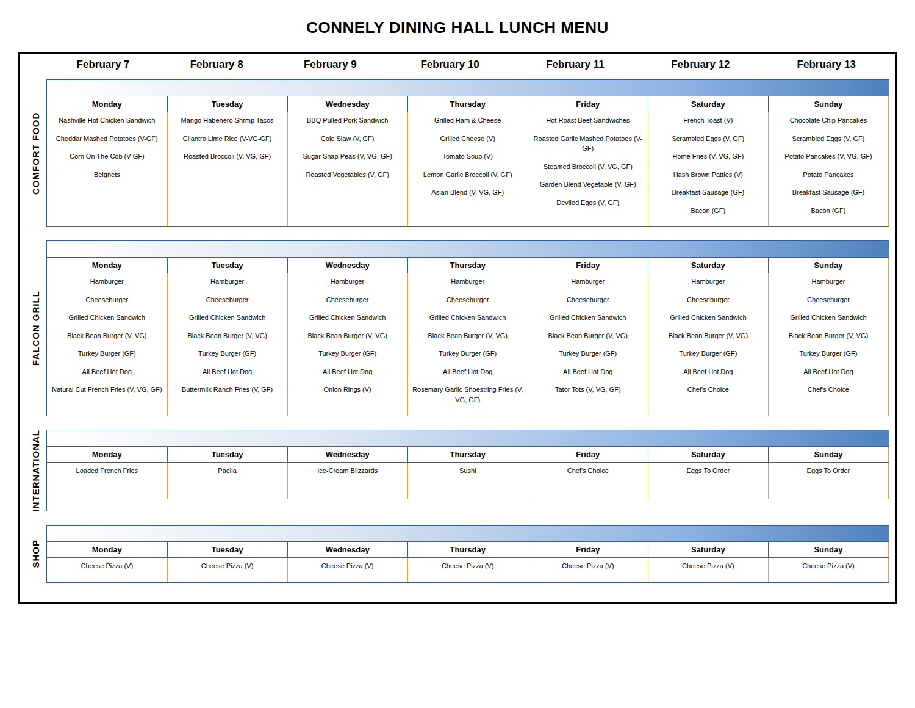CONNELY DINING HALL LUNCH MENU
| | February 7 | February 8 | February 9 | February 10 | February 11 | February 12 | February 13 |
COMFORT FOOD
| Monday | Tuesday | Wednesday | Thursday | Friday | Saturday | Sunday |
| --- | --- | --- | --- | --- | --- | --- |
| Nashville Hot Chicken Sandwich Cheddar Mashed Potatoes (V-GF) Corn On The Cob (V-GF) Beignets | Mango Habenero Shrmp Tacos Cilantro Lime Rice (V-VG-GF) Roasted Broccoli (V, VG, GF) | BBQ Pulled Pork Sandwich Cole Slaw (V, GF) Sugar Snap Peas (V, VG, GF) Roasted Vegetables (V, GF) | Grilled Ham & Cheese Grilled Cheese (V) Tomato Soup (V) Lemon Garlic Broccoli (V, GF) Asian Blend (V, VG, GF) | Hot Roast Beef Sandwiches Roasted Garlic Mashed Potatoes (V-GF) Steamed Broccoli (V, VG, GF) Garden Blend Vegetable (V, GF) Deviled Eggs (V, GF) | French Toast (V) Scrambled Eggs (V, GF) Home Fries (V, VG, GF) Hash Brown Patties (V) Breakfast Sausage (GF) Bacon (GF) | Chocolate Chip Pancakes Scrambled Eggs (V, GF) Potato Pancakes (V, VG, GF) Potato Pancakes Breakfast Sausage (GF) Bacon (GF) |
FALCON GRILL
| Monday | Tuesday | Wednesday | Thursday | Friday | Saturday | Sunday |
| --- | --- | --- | --- | --- | --- | --- |
| Hamburger Cheeseburger Grilled Chicken Sandwich Black Bean Burger (V, VG) Turkey Burger (GF) All Beef Hot Dog Natural Cut French Fries (V, VG, GF) | Hamburger Cheeseburger Grilled Chicken Sandwich Black Bean Burger (V, VG) Turkey Burger (GF) All Beef Hot Dog Buttermilk Ranch Fries (V, GF) | Hamburger Cheeseburger Grilled Chicken Sandwich Black Bean Burger (V, VG) Turkey Burger (GF) All Beef Hot Dog Onion Rings (V) | Hamburger Cheeseburger Grilled Chicken Sandwich Black Bean Burger (V, VG) Turkey Burger (GF) All Beef Hot Dog Rosemary Garlic Shoestring Fries (V, VG, GF) | Hamburger Cheeseburger Grilled Chicken Sandwich Black Bean Burger (V, VG) Turkey Burger (GF) All Beef Hot Dog Tator Tots (V, VG, GF) | Hamburger Cheeseburger Grilled Chicken Sandwich Black Bean Burger (V, VG) Turkey Burger (GF) All Beef Hot Dog Chef's Choice | Hamburger Cheeseburger Grilled Chicken Sandwich Black Bean Burger (V, VG) Turkey Burger (GF) All Beef Hot Dog Chef's Choice |
INTERNATIONAL
| Monday | Tuesday | Wednesday | Thursday | Friday | Saturday | Sunday |
| --- | --- | --- | --- | --- | --- | --- |
| Loaded French Fries | Paella | Ice-Cream Blizzards | Sushi | Chef's Choice | Eggs To Order | Eggs To Order |
SHOP
| Monday | Tuesday | Wednesday | Thursday | Friday | Saturday | Sunday |
| --- | --- | --- | --- | --- | --- | --- |
| Cheese Pizza (V) | Cheese Pizza (V) | Cheese Pizza (V) | Cheese Pizza (V) | Cheese Pizza (V) | Cheese Pizza (V) | Cheese Pizza (V) |